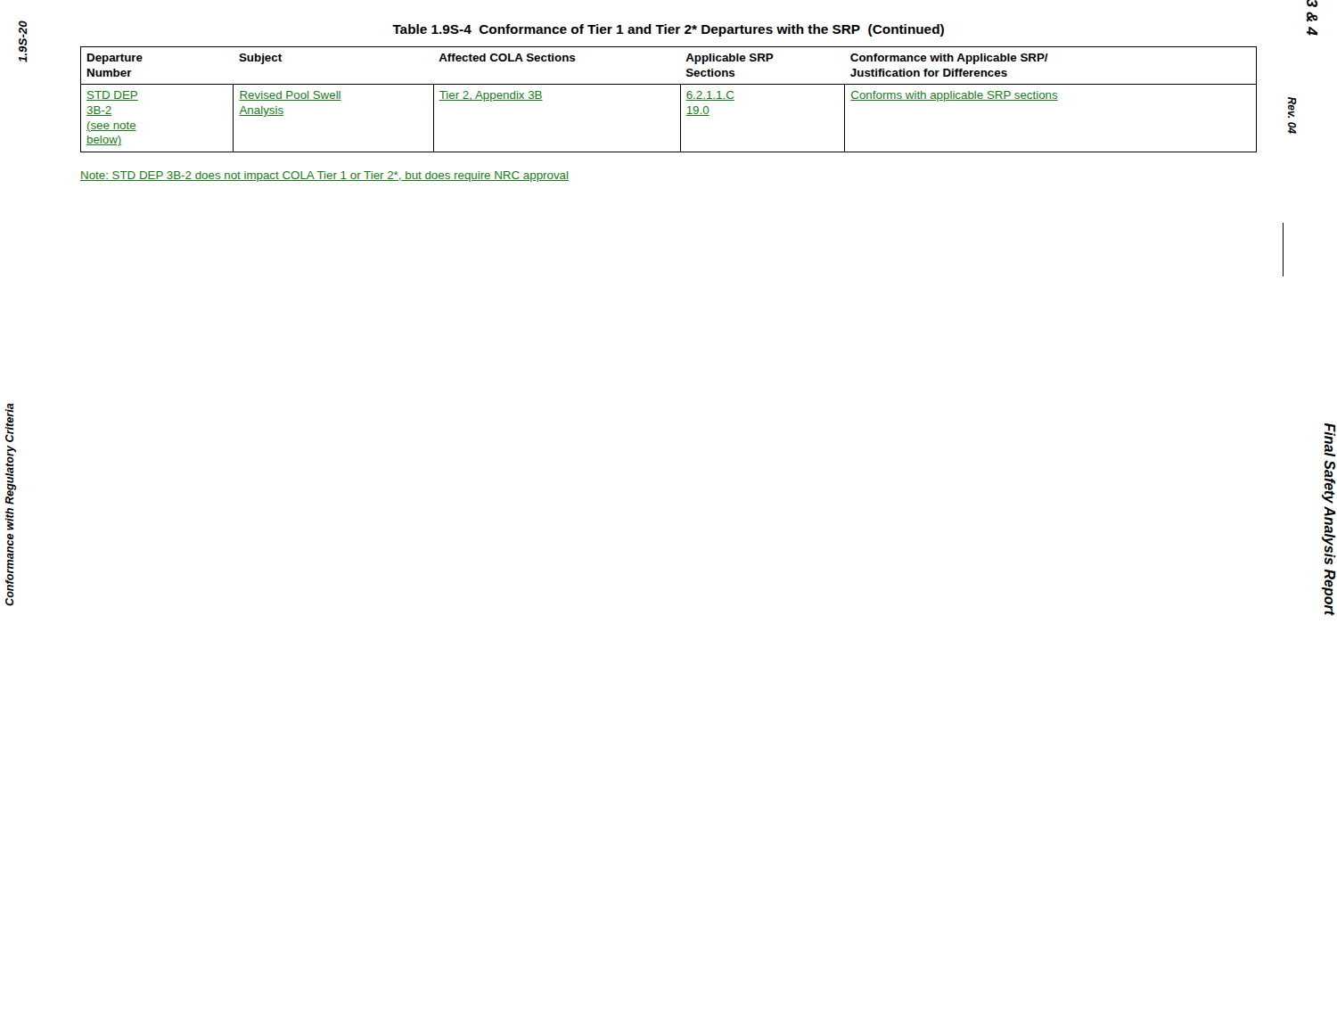1.9S-20
Conformance with Regulatory Criteria
STP 3 & 4
Rev. 04
Final Safety Analysis Report
Table 1.9S-4 Conformance of Tier 1 and Tier 2* Departures with the SRP (Continued)
| Departure Number | Subject | Affected COLA Sections | Applicable SRP Sections | Conformance with Applicable SRP/ Justification for Differences |
| --- | --- | --- | --- | --- |
| STD DEP 3B-2 (see note below) | Revised Pool Swell Analysis | Tier 2, Appendix 3B | 6.2.1.1.C 19.0 | Conforms with applicable SRP sections |
Note: STD DEP 3B-2 does not impact COLA Tier 1 or Tier 2*, but does require NRC approval